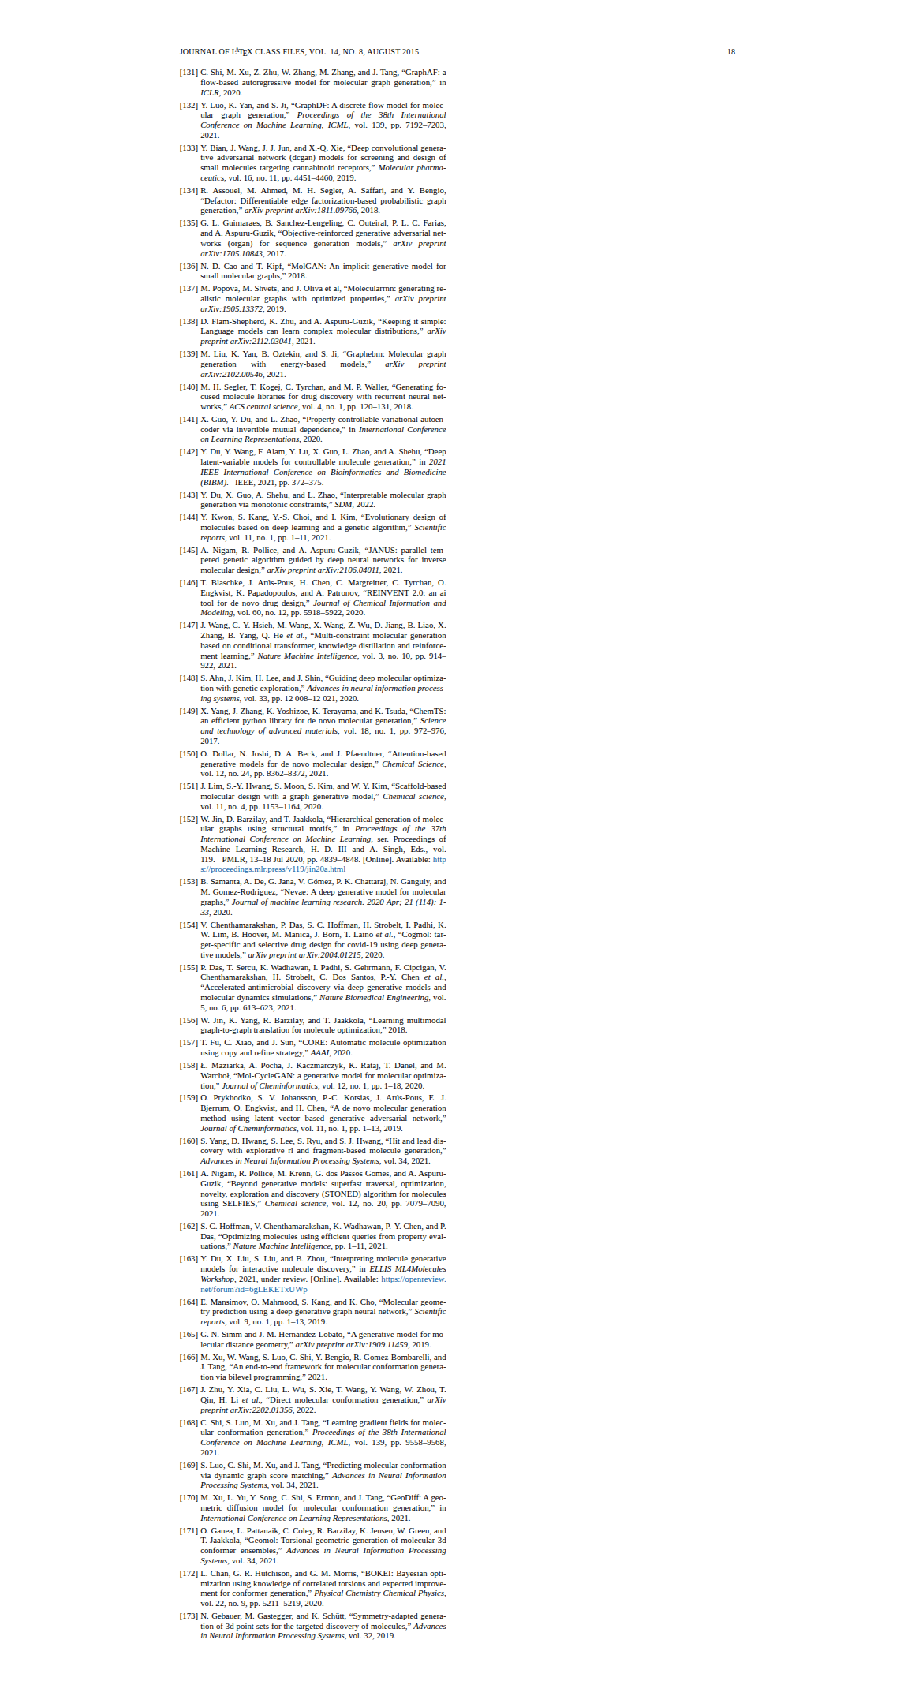JOURNAL OF La Te X CLASS FILES, VOL. 14, NO. 8, AUGUST 2015
18
[131] C. Shi, M. Xu, Z. Zhu, W. Zhang, M. Zhang, and J. Tang, “GraphAF: a flow-based autoregressive model for molecular graph generation,” in ICLR, 2020.
[132] Y. Luo, K. Yan, and S. Ji, “GraphDF: A discrete flow model for molecular graph generation,” Proceedings of the 38th International Conference on Machine Learning, ICML, vol. 139, pp. 7192–7203, 2021.
[133] Y. Bian, J. Wang, J. J. Jun, and X.-Q. Xie, “Deep convolutional generative adversarial network (dcgan) models for screening and design of small molecules targeting cannabinoid receptors,” Molecular pharmaceutics, vol. 16, no. 11, pp. 4451–4460, 2019.
[134] R. Assouel, M. Ahmed, M. H. Segler, A. Saffari, and Y. Bengio, “Defactor: Differentiable edge factorization-based probabilistic graph generation,” arXiv preprint arXiv:1811.09766, 2018.
[135] G. L. Guimaraes, B. Sanchez-Lengeling, C. Outeiral, P. L. C. Farias, and A. Aspuru-Guzik, “Objective-reinforced generative adversarial networks (organ) for sequence generation models,” arXiv preprint arXiv:1705.10843, 2017.
[136] N. D. Cao and T. Kipf, “MolGAN: An implicit generative model for small molecular graphs,” 2018.
[137] M. Popova, M. Shvets, and J. Oliva et al, “Molecularrnn: generating realistic molecular graphs with optimized properties,” arXiv preprint arXiv:1905.13372, 2019.
[138] D. Flam-Shepherd, K. Zhu, and A. Aspuru-Guzik, “Keeping it simple: Language models can learn complex molecular distributions,” arXiv preprint arXiv:2112.03041, 2021.
[139] M. Liu, K. Yan, B. Oztekin, and S. Ji, “Graphebm: Molecular graph generation with energy-based models,” arXiv preprint arXiv:2102.00546, 2021.
[140] M. H. Segler, T. Kogej, C. Tyrchan, and M. P. Waller, “Generating focused molecule libraries for drug discovery with recurrent neural networks,” ACS central science, vol. 4, no. 1, pp. 120–131, 2018.
[141] X. Guo, Y. Du, and L. Zhao, “Property controllable variational autoencoder via invertible mutual dependence,” in International Conference on Learning Representations, 2020.
[142] Y. Du, Y. Wang, F. Alam, Y. Lu, X. Guo, L. Zhao, and A. Shehu, “Deep latent-variable models for controllable molecule generation,” in 2021 IEEE International Conference on Bioinformatics and Biomedicine (BIBM). IEEE, 2021, pp. 372–375.
[143] Y. Du, X. Guo, A. Shehu, and L. Zhao, “Interpretable molecular graph generation via monotonic constraints,” SDM, 2022.
[144] Y. Kwon, S. Kang, Y.-S. Choi, and I. Kim, “Evolutionary design of molecules based on deep learning and a genetic algorithm,” Scientific reports, vol. 11, no. 1, pp. 1–11, 2021.
[145] A. Nigam, R. Pollice, and A. Aspuru-Guzik, “JANUS: parallel tempered genetic algorithm guided by deep neural networks for inverse molecular design,” arXiv preprint arXiv:2106.04011, 2021.
[146] T. Blaschke, J. Arús-Pous, H. Chen, C. Margreitter, C. Tyrchan, O. Engkvist, K. Papadopoulos, and A. Patronov, “REINVENT 2.0: an ai tool for de novo drug design,” Journal of Chemical Information and Modeling, vol. 60, no. 12, pp. 5918–5922, 2020.
[147] J. Wang, C.-Y. Hsieh, M. Wang, X. Wang, Z. Wu, D. Jiang, B. Liao, X. Zhang, B. Yang, Q. He et al., “Multi-constraint molecular generation based on conditional transformer, knowledge distillation and reinforcement learning,” Nature Machine Intelligence, vol. 3, no. 10, pp. 914–922, 2021.
[148] S. Ahn, J. Kim, H. Lee, and J. Shin, “Guiding deep molecular optimization with genetic exploration,” Advances in neural information processing systems, vol. 33, pp. 12 008–12 021, 2020.
[149] X. Yang, J. Zhang, K. Yoshizoe, K. Terayama, and K. Tsuda, “ChemTS: an efficient python library for de novo molecular generation,” Science and technology of advanced materials, vol. 18, no. 1, pp. 972–976, 2017.
[150] O. Dollar, N. Joshi, D. A. Beck, and J. Pfaendtner, “Attention-based generative models for de novo molecular design,” Chemical Science, vol. 12, no. 24, pp. 8362–8372, 2021.
[151] J. Lim, S.-Y. Hwang, S. Moon, S. Kim, and W. Y. Kim, “Scaffold-based molecular design with a graph generative model,” Chemical science, vol. 11, no. 4, pp. 1153–1164, 2020.
[152] W. Jin, D. Barzilay, and T. Jaakkola, “Hierarchical generation of molecular graphs using structural motifs,” in Proceedings of the 37th International Conference on Machine Learning, ser. Proceedings of Machine Learning Research, H. D. III and A. Singh, Eds., vol. 119. PMLR, 13–18 Jul 2020, pp. 4839–4848. [Online]. Available: https://proceedings.mlr.press/v119/jin20a.html
[153] B. Samanta, A. De, G. Jana, V. Gómez, P. K. Chattaraj, N. Ganguly, and M. Gomez-Rodriguez, “Nevae: A deep generative model for molecular graphs,” Journal of machine learning research. 2020 Apr; 21 (114): 1-33, 2020.
[154] V. Chenthamarakshan, P. Das, S. C. Hoffman, H. Strobelt, I. Padhi, K. W. Lim, B. Hoover, M. Manica, J. Born, T. Laino et al., “Cogmol: target-specific and selective drug design for covid-19 using deep generative models,” arXiv preprint arXiv:2004.01215, 2020.
[155] P. Das, T. Sercu, K. Wadhawan, I. Padhi, S. Gehrmann, F. Cipcigan, V. Chenthamarakshan, H. Strobelt, C. Dos Santos, P.-Y. Chen et al., “Accelerated antimicrobial discovery via deep generative models and molecular dynamics simulations,” Nature Biomedical Engineering, vol. 5, no. 6, pp. 613–623, 2021.
[156] W. Jin, K. Yang, R. Barzilay, and T. Jaakkola, “Learning multimodal graph-to-graph translation for molecule optimization,” 2018.
[157] T. Fu, C. Xiao, and J. Sun, “CORE: Automatic molecule optimization using copy and refine strategy,” AAAI, 2020.
[158] Ł. Maziarka, A. Pocha, J. Kaczmarczyk, K. Rataj, T. Danel, and M. Warchoł, “Mol-CycleGAN: a generative model for molecular optimization,” Journal of Cheminformatics, vol. 12, no. 1, pp. 1–18, 2020.
[159] O. Prykhodko, S. V. Johansson, P.-C. Kotsias, J. Arús-Pous, E. J. Bjerrum, O. Engkvist, and H. Chen, “A de novo molecular generation method using latent vector based generative adversarial network,” Journal of Cheminformatics, vol. 11, no. 1, pp. 1–13, 2019.
[160] S. Yang, D. Hwang, S. Lee, S. Ryu, and S. J. Hwang, “Hit and lead discovery with explorative rl and fragment-based molecule generation,” Advances in Neural Information Processing Systems, vol. 34, 2021.
[161] A. Nigam, R. Pollice, M. Krenn, G. dos Passos Gomes, and A. Aspuru-Guzik, “Beyond generative models: superfast traversal, optimization, novelty, exploration and discovery (STONED) algorithm for molecules using SELFIES,” Chemical science, vol. 12, no. 20, pp. 7079–7090, 2021.
[162] S. C. Hoffman, V. Chenthamarakshan, K. Wadhawan, P.-Y. Chen, and P. Das, “Optimizing molecules using efficient queries from property evaluations,” Nature Machine Intelligence, pp. 1–11, 2021.
[163] Y. Du, X. Liu, S. Liu, and B. Zhou, “Interpreting molecule generative models for interactive molecule discovery,” in ELLIS ML4Molecules Workshop, 2021, under review. [Online]. Available: https://openreview.net/forum?id=6gLEKETxUWp
[164] E. Mansimov, O. Mahmood, S. Kang, and K. Cho, “Molecular geometry prediction using a deep generative graph neural network,” Scientific reports, vol. 9, no. 1, pp. 1–13, 2019.
[165] G. N. Simm and J. M. Hernández-Lobato, “A generative model for molecular distance geometry,” arXiv preprint arXiv:1909.11459, 2019.
[166] M. Xu, W. Wang, S. Luo, C. Shi, Y. Bengio, R. Gomez-Bombarelli, and J. Tang, “An end-to-end framework for molecular conformation generation via bilevel programming,” 2021.
[167] J. Zhu, Y. Xia, C. Liu, L. Wu, S. Xie, T. Wang, Y. Wang, W. Zhou, T. Qin, H. Li et al., “Direct molecular conformation generation,” arXiv preprint arXiv:2202.01356, 2022.
[168] C. Shi, S. Luo, M. Xu, and J. Tang, “Learning gradient fields for molecular conformation generation,” Proceedings of the 38th International Conference on Machine Learning, ICML, vol. 139, pp. 9558–9568, 2021.
[169] S. Luo, C. Shi, M. Xu, and J. Tang, “Predicting molecular conformation via dynamic graph score matching,” Advances in Neural Information Processing Systems, vol. 34, 2021.
[170] M. Xu, L. Yu, Y. Song, C. Shi, S. Ermon, and J. Tang, “GeoDiff: A geometric diffusion model for molecular conformation generation,” in International Conference on Learning Representations, 2021.
[171] O. Ganea, L. Pattanaik, C. Coley, R. Barzilay, K. Jensen, W. Green, and T. Jaakkola, “Geomol: Torsional geometric generation of molecular 3d conformer ensembles,” Advances in Neural Information Processing Systems, vol. 34, 2021.
[172] L. Chan, G. R. Hutchison, and G. M. Morris, “BOKEI: Bayesian optimization using knowledge of correlated torsions and expected improvement for conformer generation,” Physical Chemistry Chemical Physics, vol. 22, no. 9, pp. 5211–5219, 2020.
[173] N. Gebauer, M. Gastegger, and K. Schütt, “Symmetry-adapted generation of 3d point sets for the targeted discovery of molecules,” Advances in Neural Information Processing Systems, vol. 32, 2019.